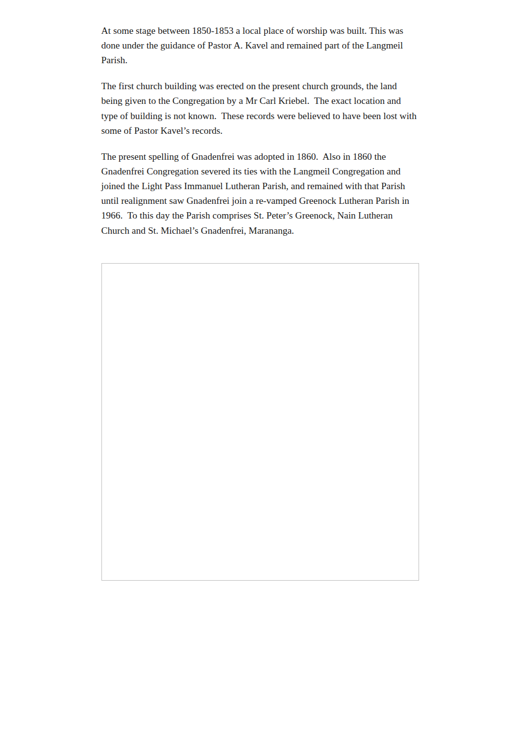At some stage between 1850-1853 a local place of worship was built. This was done under the guidance of Pastor A. Kavel and remained part of the Langmeil Parish.
The first church building was erected on the present church grounds, the land being given to the Congregation by a Mr Carl Kriebel. The exact location and type of building is not known. These records were believed to have been lost with some of Pastor Kavel’s records.
The present spelling of Gnadenfrei was adopted in 1860. Also in 1860 the Gnadenfrei Congregation severed its ties with the Langmeil Congregation and joined the Light Pass Immanuel Lutheran Parish, and remained with that Parish until realignment saw Gnadenfrei join a re-vamped Greenock Lutheran Parish in 1966. To this day the Parish comprises St. Peter’s Greenock, Nain Lutheran Church and St. Michael’s Gnadenfrei, Marananga.